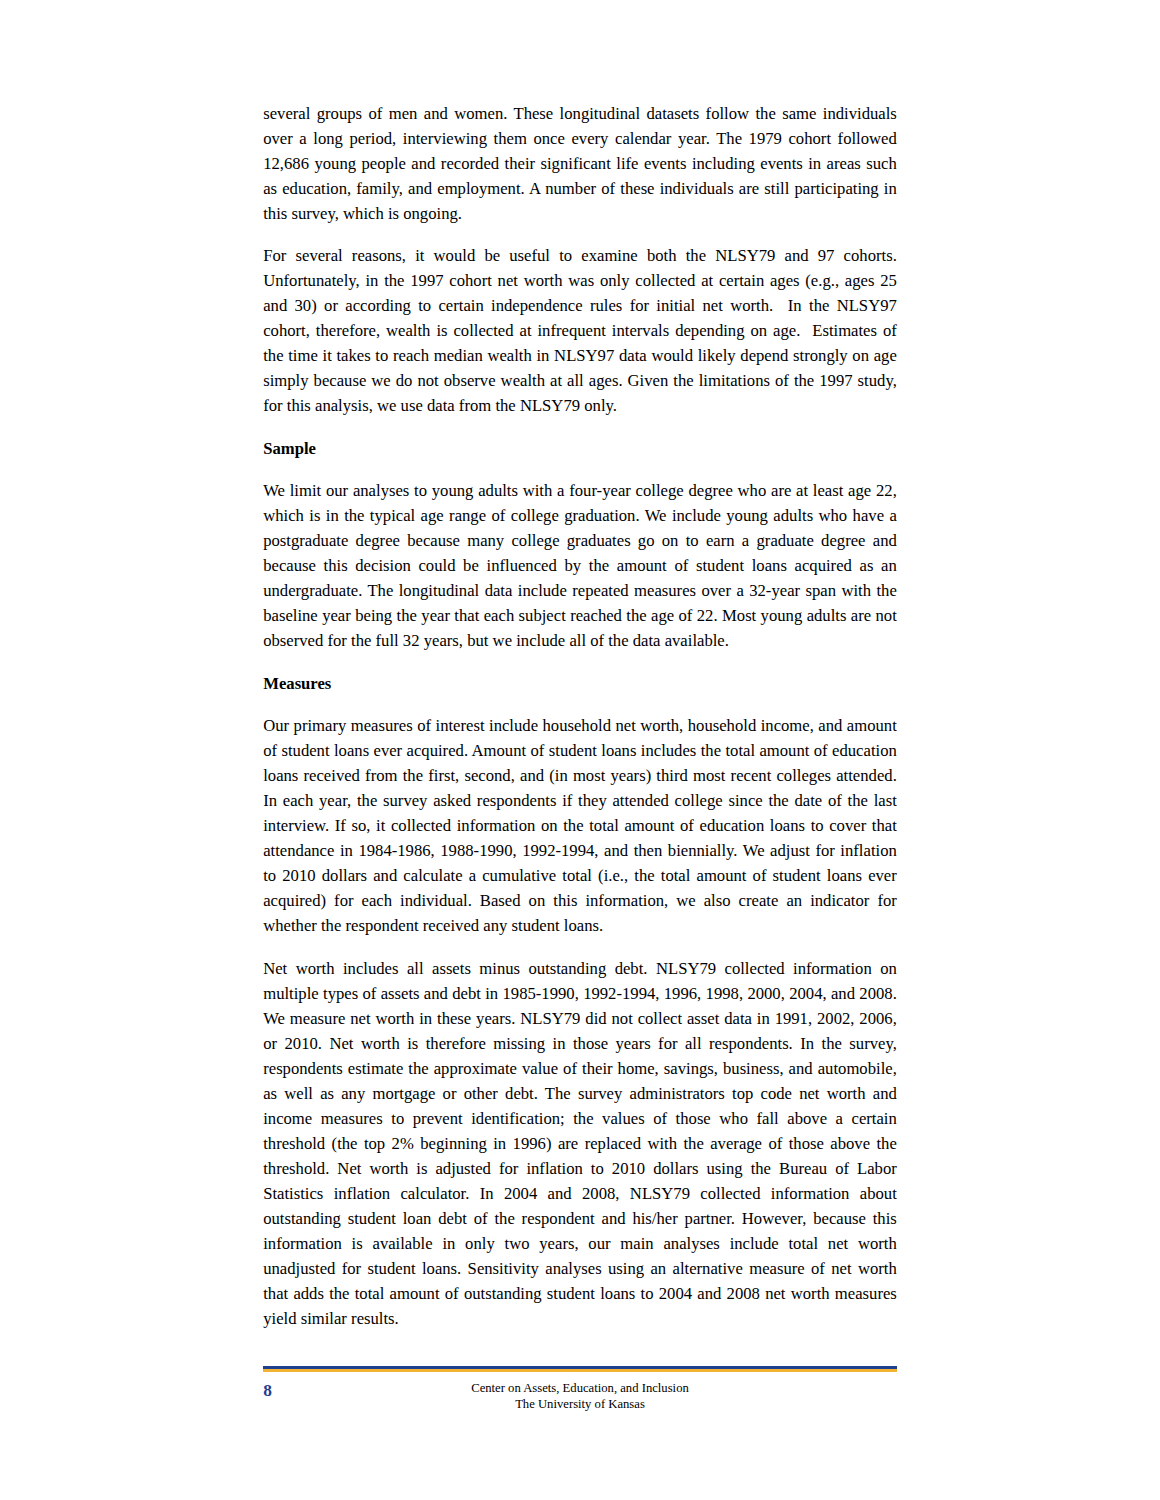several groups of men and women. These longitudinal datasets follow the same individuals over a long period, interviewing them once every calendar year. The 1979 cohort followed 12,686 young people and recorded their significant life events including events in areas such as education, family, and employment. A number of these individuals are still participating in this survey, which is ongoing.
For several reasons, it would be useful to examine both the NLSY79 and 97 cohorts. Unfortunately, in the 1997 cohort net worth was only collected at certain ages (e.g., ages 25 and 30) or according to certain independence rules for initial net worth. In the NLSY97 cohort, therefore, wealth is collected at infrequent intervals depending on age. Estimates of the time it takes to reach median wealth in NLSY97 data would likely depend strongly on age simply because we do not observe wealth at all ages. Given the limitations of the 1997 study, for this analysis, we use data from the NLSY79 only.
Sample
We limit our analyses to young adults with a four-year college degree who are at least age 22, which is in the typical age range of college graduation. We include young adults who have a postgraduate degree because many college graduates go on to earn a graduate degree and because this decision could be influenced by the amount of student loans acquired as an undergraduate. The longitudinal data include repeated measures over a 32-year span with the baseline year being the year that each subject reached the age of 22. Most young adults are not observed for the full 32 years, but we include all of the data available.
Measures
Our primary measures of interest include household net worth, household income, and amount of student loans ever acquired. Amount of student loans includes the total amount of education loans received from the first, second, and (in most years) third most recent colleges attended. In each year, the survey asked respondents if they attended college since the date of the last interview. If so, it collected information on the total amount of education loans to cover that attendance in 1984-1986, 1988-1990, 1992-1994, and then biennially. We adjust for inflation to 2010 dollars and calculate a cumulative total (i.e., the total amount of student loans ever acquired) for each individual. Based on this information, we also create an indicator for whether the respondent received any student loans.
Net worth includes all assets minus outstanding debt. NLSY79 collected information on multiple types of assets and debt in 1985-1990, 1992-1994, 1996, 1998, 2000, 2004, and 2008. We measure net worth in these years. NLSY79 did not collect asset data in 1991, 2002, 2006, or 2010. Net worth is therefore missing in those years for all respondents. In the survey, respondents estimate the approximate value of their home, savings, business, and automobile, as well as any mortgage or other debt. The survey administrators top code net worth and income measures to prevent identification; the values of those who fall above a certain threshold (the top 2% beginning in 1996) are replaced with the average of those above the threshold. Net worth is adjusted for inflation to 2010 dollars using the Bureau of Labor Statistics inflation calculator. In 2004 and 2008, NLSY79 collected information about outstanding student loan debt of the respondent and his/her partner. However, because this information is available in only two years, our main analyses include total net worth unadjusted for student loans. Sensitivity analyses using an alternative measure of net worth that adds the total amount of outstanding student loans to 2004 and 2008 net worth measures yield similar results.
8
Center on Assets, Education, and Inclusion
The University of Kansas